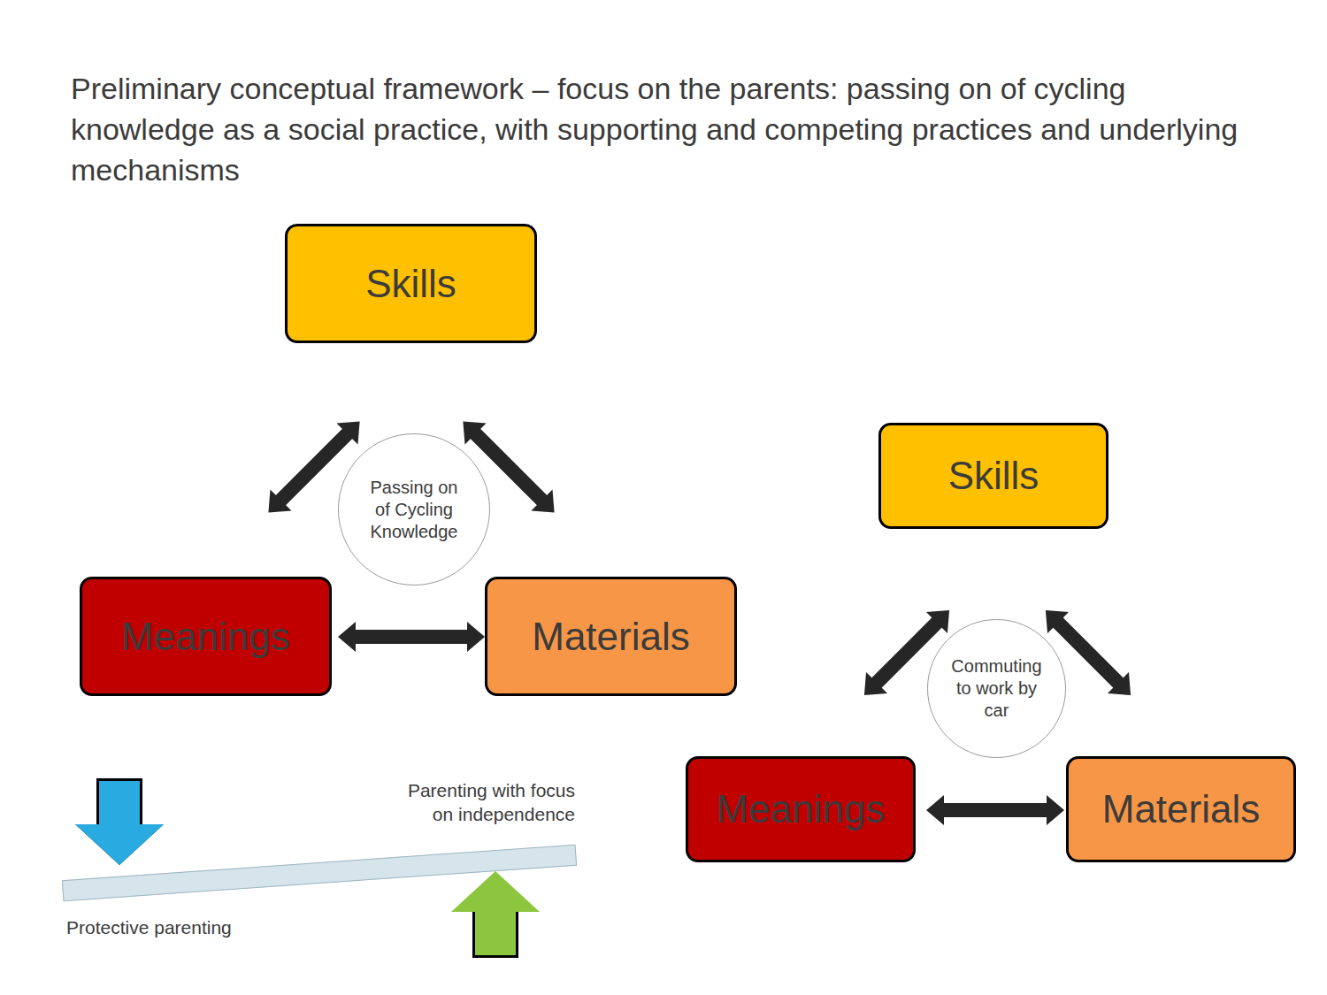Preliminary conceptual framework – focus on the parents: passing on of cycling knowledge as a social practice, with supporting and competing practices and underlying mechanisms
Skills
Passing on
of Cycling
Knowledge
Meanings
Materials
Skills
Commuting
to work by
car
Meanings
Materials
Parenting with focus
on independence
Protective parenting